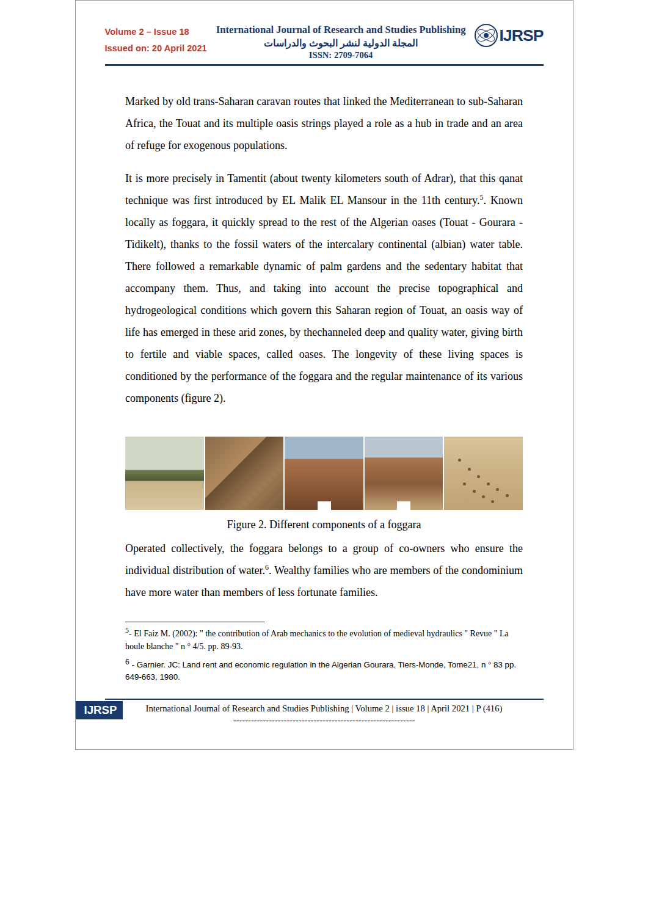Volume 2 – Issue 18
Issued on: 20 April 2021
International Journal of Research and Studies Publishing
المجلة الدولية لنشر البحوث والدراسات
ISSN: 2709-7064
IJRSP
Marked by old trans-Saharan caravan routes that linked the Mediterranean to sub-Saharan Africa, the Touat and its multiple oasis strings played a role as a hub in trade and an area of refuge for exogenous populations.
It is more precisely in Tamentit (about twenty kilometers south of Adrar), that this qanat technique was first introduced by EL Malik EL Mansour in the 11th century.5. Known locally as foggara, it quickly spread to the rest of the Algerian oases (Touat - Gourara - Tidikelt), thanks to the fossil waters of the intercalary continental (albian) water table. There followed a remarkable dynamic of palm gardens and the sedentary habitat that accompany them. Thus, and taking into account the precise topographical and hydrogeological conditions which govern this Saharan region of Touat, an oasis way of life has emerged in these arid zones, by thechanneled deep and quality water, giving birth to fertile and viable spaces, called oases. The longevity of these living spaces is conditioned by the performance of the foggara and the regular maintenance of its various components (figure 2).
Figure 2. Different components of a foggara
Operated collectively, the foggara belongs to a group of co-owners who ensure the individual distribution of water.6. Wealthy families who are members of the condominium have more water than members of less fortunate families.
5- El Faiz M. (2002): " the contribution of Arab mechanics to the evolution of medieval hydraulics " Revue " La houle blanche " n ° 4/5. pp. 89-93.
6 - Garnier. JC: Land rent and economic regulation in the Algerian Gourara, Tiers-Monde, Tome21, n ° 83 pp. 649-663, 1980.
IJRSP
International Journal of Research and Studies Publishing | Volume 2 | issue 18 | April 2021 | P (416) -------------------------------------------------------------